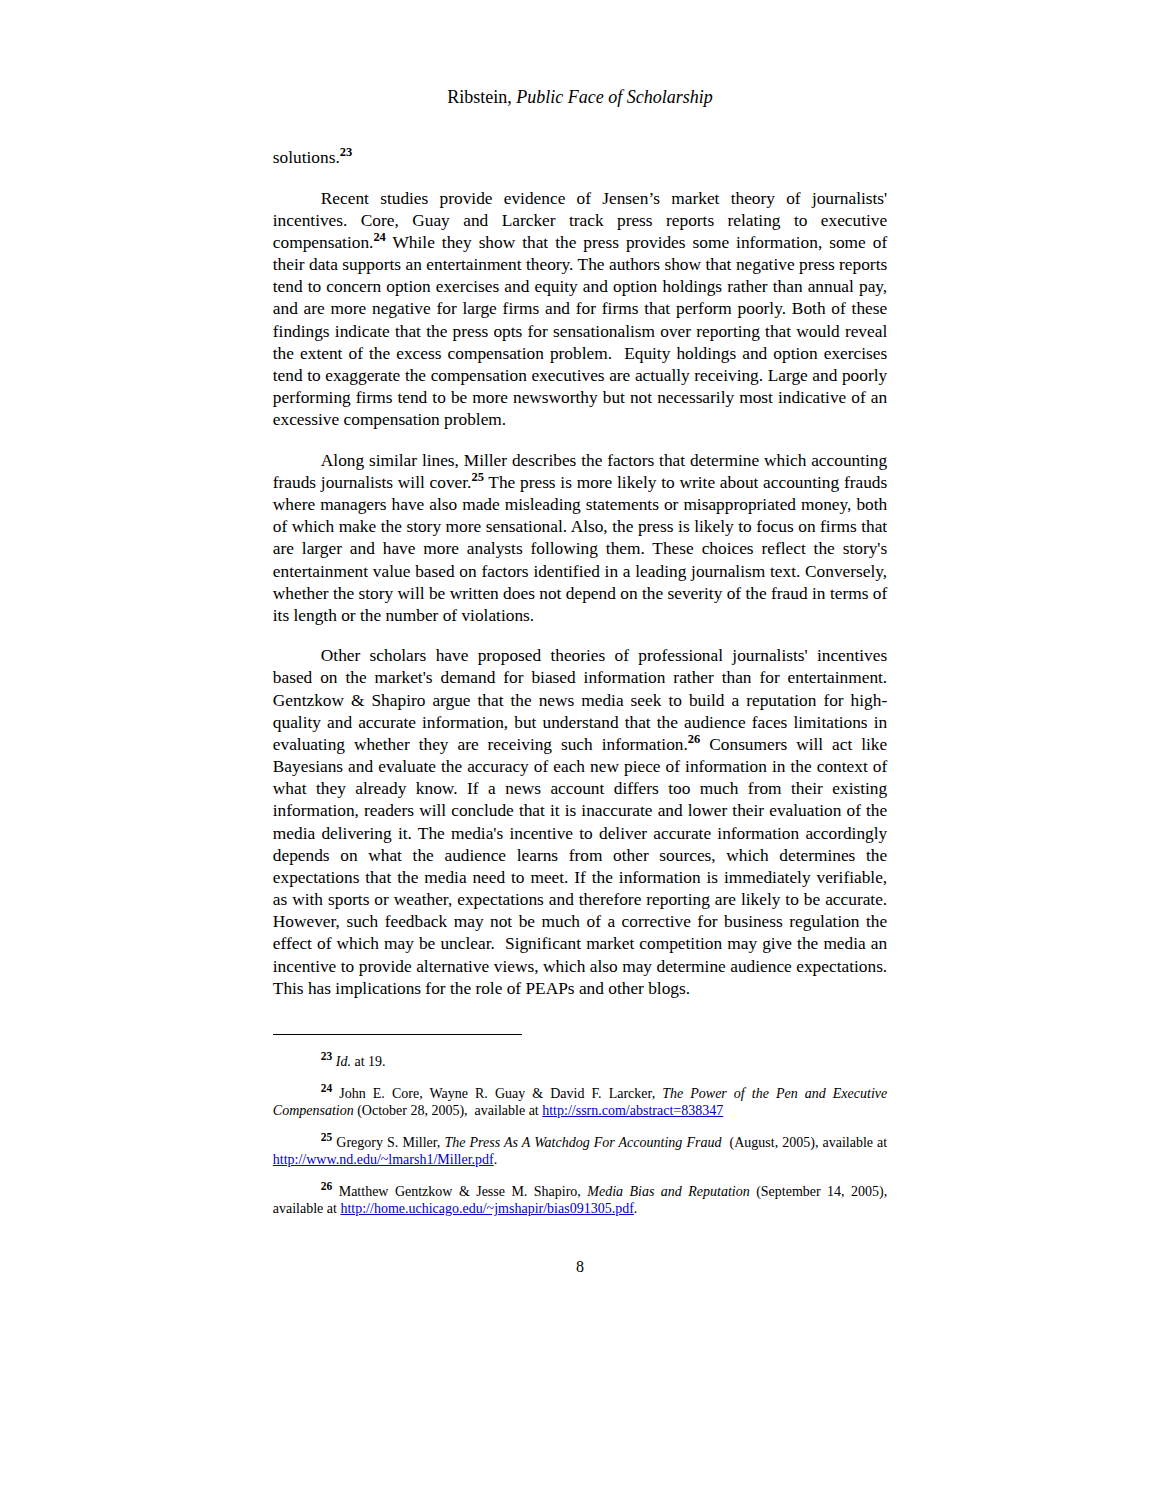Ribstein, Public Face of Scholarship
solutions.23
Recent studies provide evidence of Jensen’s market theory of journalists' incentives. Core, Guay and Larcker track press reports relating to executive compensation.24 While they show that the press provides some information, some of their data supports an entertainment theory. The authors show that negative press reports tend to concern option exercises and equity and option holdings rather than annual pay, and are more negative for large firms and for firms that perform poorly. Both of these findings indicate that the press opts for sensationalism over reporting that would reveal the extent of the excess compensation problem. Equity holdings and option exercises tend to exaggerate the compensation executives are actually receiving. Large and poorly performing firms tend to be more newsworthy but not necessarily most indicative of an excessive compensation problem.
Along similar lines, Miller describes the factors that determine which accounting frauds journalists will cover.25 The press is more likely to write about accounting frauds where managers have also made misleading statements or misappropriated money, both of which make the story more sensational. Also, the press is likely to focus on firms that are larger and have more analysts following them. These choices reflect the story's entertainment value based on factors identified in a leading journalism text. Conversely, whether the story will be written does not depend on the severity of the fraud in terms of its length or the number of violations.
Other scholars have proposed theories of professional journalists' incentives based on the market's demand for biased information rather than for entertainment. Gentzkow & Shapiro argue that the news media seek to build a reputation for high-quality and accurate information, but understand that the audience faces limitations in evaluating whether they are receiving such information.26 Consumers will act like Bayesians and evaluate the accuracy of each new piece of information in the context of what they already know. If a news account differs too much from their existing information, readers will conclude that it is inaccurate and lower their evaluation of the media delivering it. The media's incentive to deliver accurate information accordingly depends on what the audience learns from other sources, which determines the expectations that the media need to meet. If the information is immediately verifiable, as with sports or weather, expectations and therefore reporting are likely to be accurate. However, such feedback may not be much of a corrective for business regulation the effect of which may be unclear. Significant market competition may give the media an incentive to provide alternative views, which also may determine audience expectations. This has implications for the role of PEAPs and other blogs.
23 Id. at 19.
24 John E. Core, Wayne R. Guay & David F. Larcker, The Power of the Pen and Executive Compensation (October 28, 2005), available at http://ssrn.com/abstract=838347
25 Gregory S. Miller, The Press As A Watchdog For Accounting Fraud (August, 2005), available at http://www.nd.edu/~lmarsh1/Miller.pdf.
26 Matthew Gentzkow & Jesse M. Shapiro, Media Bias and Reputation (September 14, 2005), available at http://home.uchicago.edu/~jmshapir/bias091305.pdf.
8